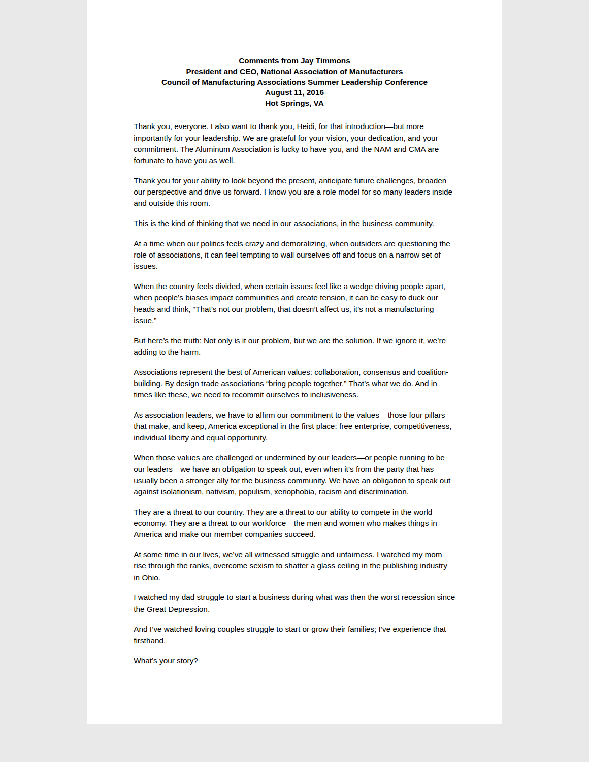Comments from Jay Timmons
President and CEO, National Association of Manufacturers
Council of Manufacturing Associations Summer Leadership Conference
August 11, 2016
Hot Springs, VA
Thank you, everyone. I also want to thank you, Heidi, for that introduction—but more importantly for your leadership. We are grateful for your vision, your dedication, and your commitment. The Aluminum Association is lucky to have you, and the NAM and CMA are fortunate to have you as well.
Thank you for your ability to look beyond the present, anticipate future challenges, broaden our perspective and drive us forward. I know you are a role model for so many leaders inside and outside this room.
This is the kind of thinking that we need in our associations, in the business community.
At a time when our politics feels crazy and demoralizing, when outsiders are questioning the role of associations, it can feel tempting to wall ourselves off and focus on a narrow set of issues.
When the country feels divided, when certain issues feel like a wedge driving people apart, when people’s biases impact communities and create tension, it can be easy to duck our heads and think, “That’s not our problem, that doesn’t affect us, it’s not a manufacturing issue.”
But here’s the truth: Not only is it our problem, but we are the solution. If we ignore it, we’re adding to the harm.
Associations represent the best of American values: collaboration, consensus and coalition-building. By design trade associations “bring people together.” That’s what we do. And in times like these, we need to recommit ourselves to inclusiveness.
As association leaders, we have to affirm our commitment to the values – those four pillars – that make, and keep, America exceptional in the first place: free enterprise, competitiveness, individual liberty and equal opportunity.
When those values are challenged or undermined by our leaders—or people running to be our leaders—we have an obligation to speak out, even when it’s from the party that has usually been a stronger ally for the business community. We have an obligation to speak out against isolationism, nativism, populism, xenophobia, racism and discrimination.
They are a threat to our country. They are a threat to our ability to compete in the world economy. They are a threat to our workforce—the men and women who makes things in America and make our member companies succeed.
At some time in our lives, we’ve all witnessed struggle and unfairness. I watched my mom rise through the ranks, overcome sexism to shatter a glass ceiling in the publishing industry in Ohio.
I watched my dad struggle to start a business during what was then the worst recession since the Great Depression.
And I’ve watched loving couples struggle to start or grow their families; I’ve experience that firsthand.
What’s your story?